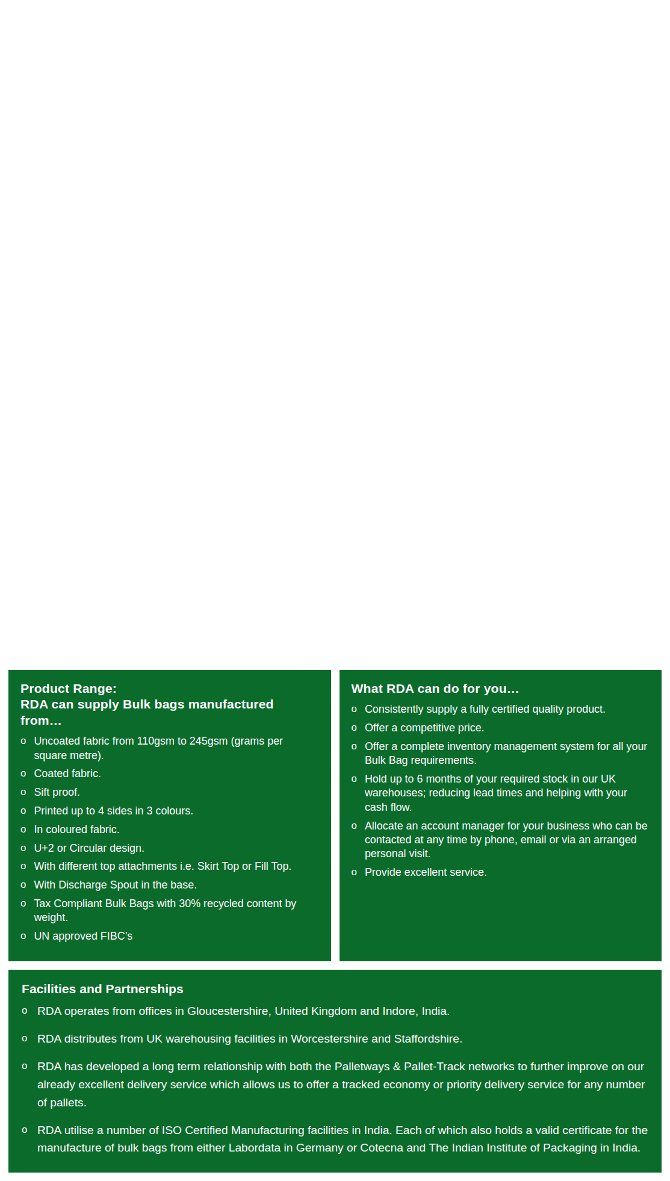Bulk bag manufacturing facility
Product Range:RDA can supply Bulk bags manufactured from…
Uncoated fabric from 110gsm to 245gsm (grams per square metre).
Coated fabric.
Sift proof.
Printed up to 4 sides in 3 colours.
In coloured fabric.
U+2 or Circular design.
With different top attachments i.e. Skirt Top or Fill Top.
With Discharge Spout in the base.
Tax Compliant Bulk Bags with 30% recycled content by weight.
UN approved FIBC’s
What RDA can do for you…
Consistently supply a fully certified quality product.
Offer a competitive price.
Offer a complete inventory management system for all your Bulk Bag requirements.
Hold up to 6 months of your required stock in our UK warehouses; reducing lead times and helping with your cash flow.
Allocate an account manager for your business who can be contacted at any time by phone, email or via an arranged personal visit.
Provide excellent service.
Facilities and Partnerships
RDA operates from offices in Gloucestershire, United Kingdom and Indore, India.
RDA distributes from UK warehousing facilities in Worcestershire and Staffordshire.
RDA has developed a long term relationship with both the Palletways & Pallet-Track networks to further improve on our already excellent delivery service which allows us to offer a tracked economy or priority delivery service for any number of pallets.
RDA utilise a number of ISO Certified Manufacturing facilities in India. Each of which also holds a valid certificate for the manufacture of bulk bags from either Labordata in Germany or Cotecna and The Indian Institute of Packaging in India.